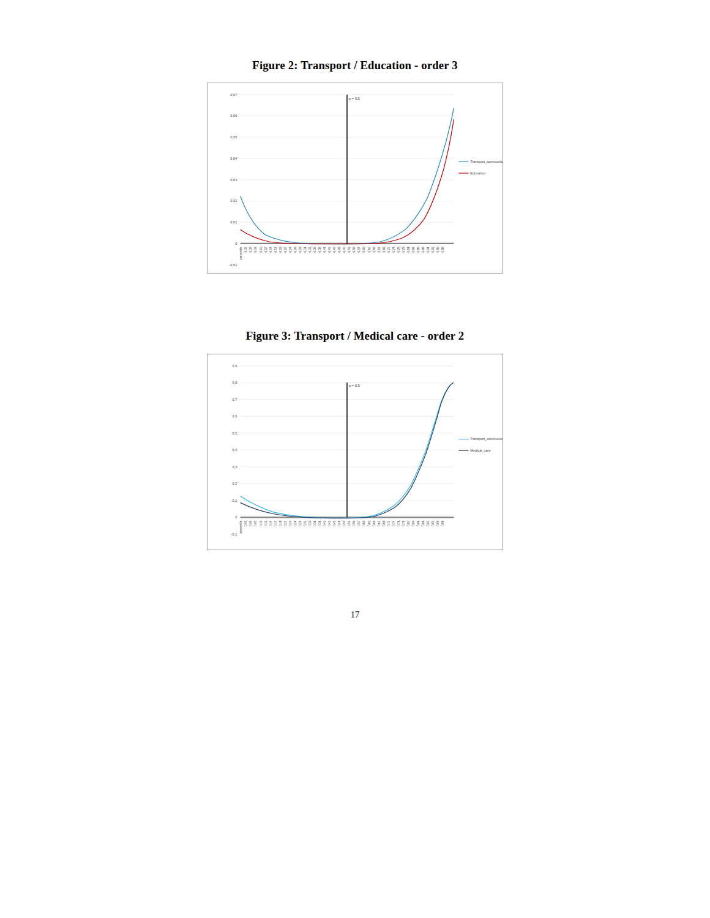Figure 2: Transport / Education - order 3
0,07 0,06 0,05 0,04 0,03 0,02 0,01 0 -0,01 p = 0.5 Transport_communication Education percentile 0,02 0,05 0,07 0,10 0,12 0,14 0,17 0,19 0,22 0,24 0,26 0,29 0,31 0,33 0,36 0,38 0,41 0,43 0,45 0,48 0,50 0,53 0,55 0,57 0,60 0,62 0,65 0,67 0,69 0,72 0,74 0,76 0,79 0,81 0,84 0,86 0,88 0,91 0,93 0,95 0,98
Figure 3: Transport / Medical care - order 2
0,9 0,8 0,7 0,6 0,5 0,4 0,3 0,2 0,1 0 -0,1 p = 0.5 Transport_communication Medical_care percentile 0,02 0,05 0,07 0,10 0,12 0,14 0,17 0,19 0,22 0,24 0,26 0,29 0,31 0,33 0,36 0,38 0,41 0,43 0,45 0,48 0,50 0,53 0,55 0,57 0,60 0,62 0,65 0,67 0,69 0,72 0,74 0,76 0,79 0,81 0,84 0,86 0,88 0,91 0,93 0,95 0,98
17